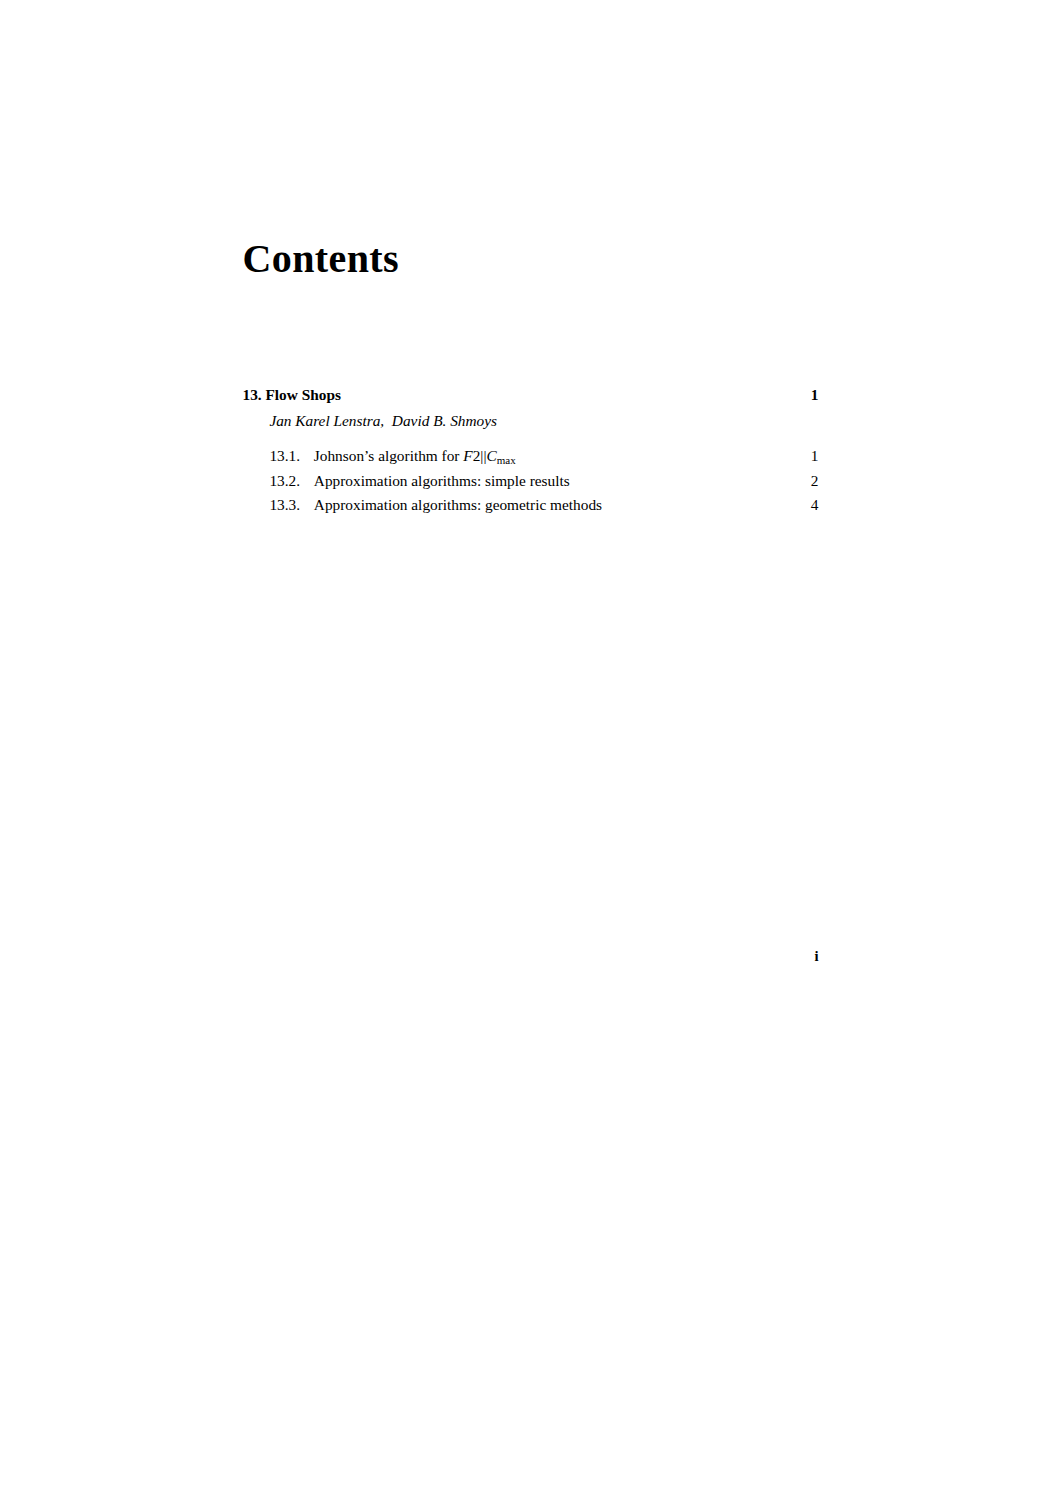Contents
13. Flow Shops 1
Jan Karel Lenstra, David B. Shmoys
13.1. Johnson’s algorithm for F2||Cmax 1
13.2. Approximation algorithms: simple results 2
13.3. Approximation algorithms: geometric methods 4
i